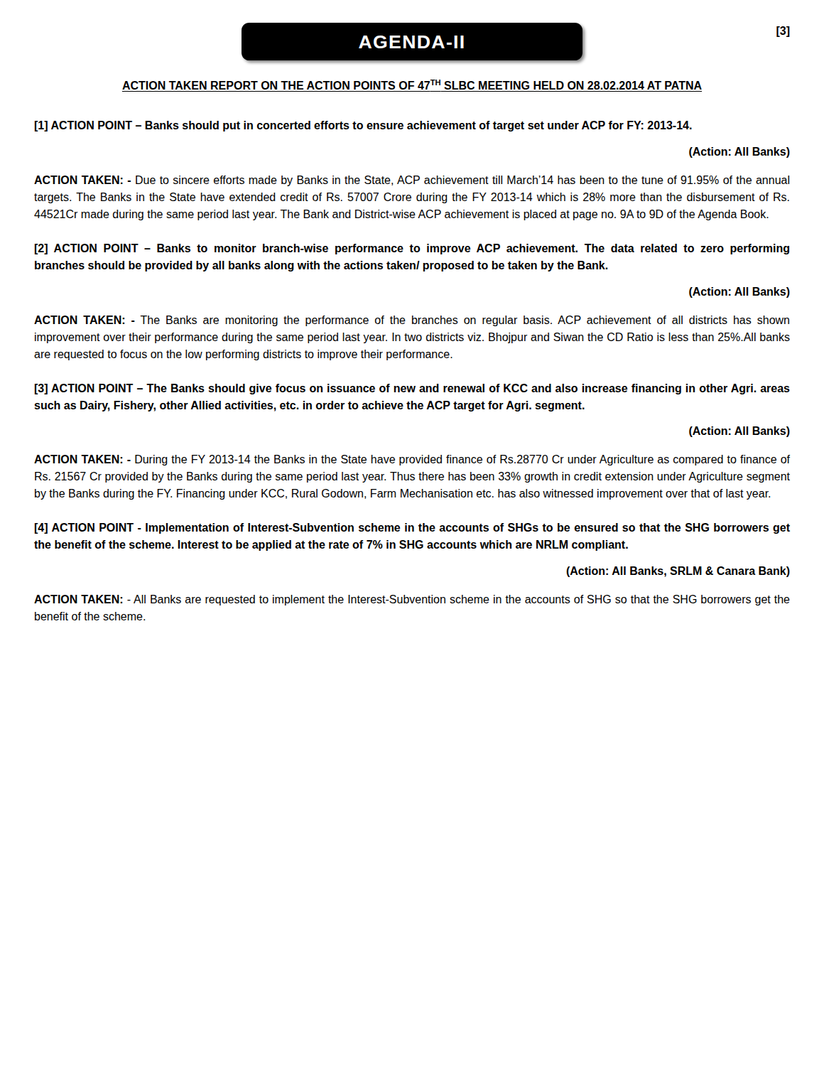[3]
AGENDA-II
ACTION TAKEN REPORT ON THE ACTION POINTS OF 47TH SLBC MEETING HELD ON 28.02.2014 AT PATNA
[1] ACTION POINT – Banks should put in concerted efforts to ensure achievement of target set under ACP for FY: 2013-14.
(Action: All Banks)
ACTION TAKEN: - Due to sincere efforts made by Banks in the State, ACP achievement till March’14 has been to the tune of 91.95% of the annual targets. The Banks in the State have extended credit of Rs. 57007 Crore during the FY 2013-14 which is 28% more than the disbursement of Rs. 44521Cr made during the same period last year. The Bank and District-wise ACP achievement is placed at page no. 9A to 9D of the Agenda Book.
[2] ACTION POINT – Banks to monitor branch-wise performance to improve ACP achievement. The data related to zero performing branches should be provided by all banks along with the actions taken/ proposed to be taken by the Bank.
(Action: All Banks)
ACTION TAKEN: - The Banks are monitoring the performance of the branches on regular basis. ACP achievement of all districts has shown improvement over their performance during the same period last year. In two districts viz. Bhojpur and Siwan the CD Ratio is less than 25%.All banks are requested to focus on the low performing districts to improve their performance.
[3] ACTION POINT – The Banks should give focus on issuance of new and renewal of KCC and also increase financing in other Agri. areas such as Dairy, Fishery, other Allied activities, etc. in order to achieve the ACP target for Agri. segment.
(Action: All Banks)
ACTION TAKEN: - During the FY 2013-14 the Banks in the State have provided finance of Rs.28770 Cr under Agriculture as compared to finance of Rs. 21567 Cr provided by the Banks during the same period last year. Thus there has been 33% growth in credit extension under Agriculture segment by the Banks during the FY. Financing under KCC, Rural Godown, Farm Mechanisation etc. has also witnessed improvement over that of last year.
[4] ACTION POINT - Implementation of Interest-Subvention scheme in the accounts of SHGs to be ensured so that the SHG borrowers get the benefit of the scheme. Interest to be applied at the rate of 7% in SHG accounts which are NRLM compliant.
(Action: All Banks, SRLM & Canara Bank)
ACTION TAKEN: - All Banks are requested to implement the Interest-Subvention scheme in the accounts of SHG so that the SHG borrowers get the benefit of the scheme.